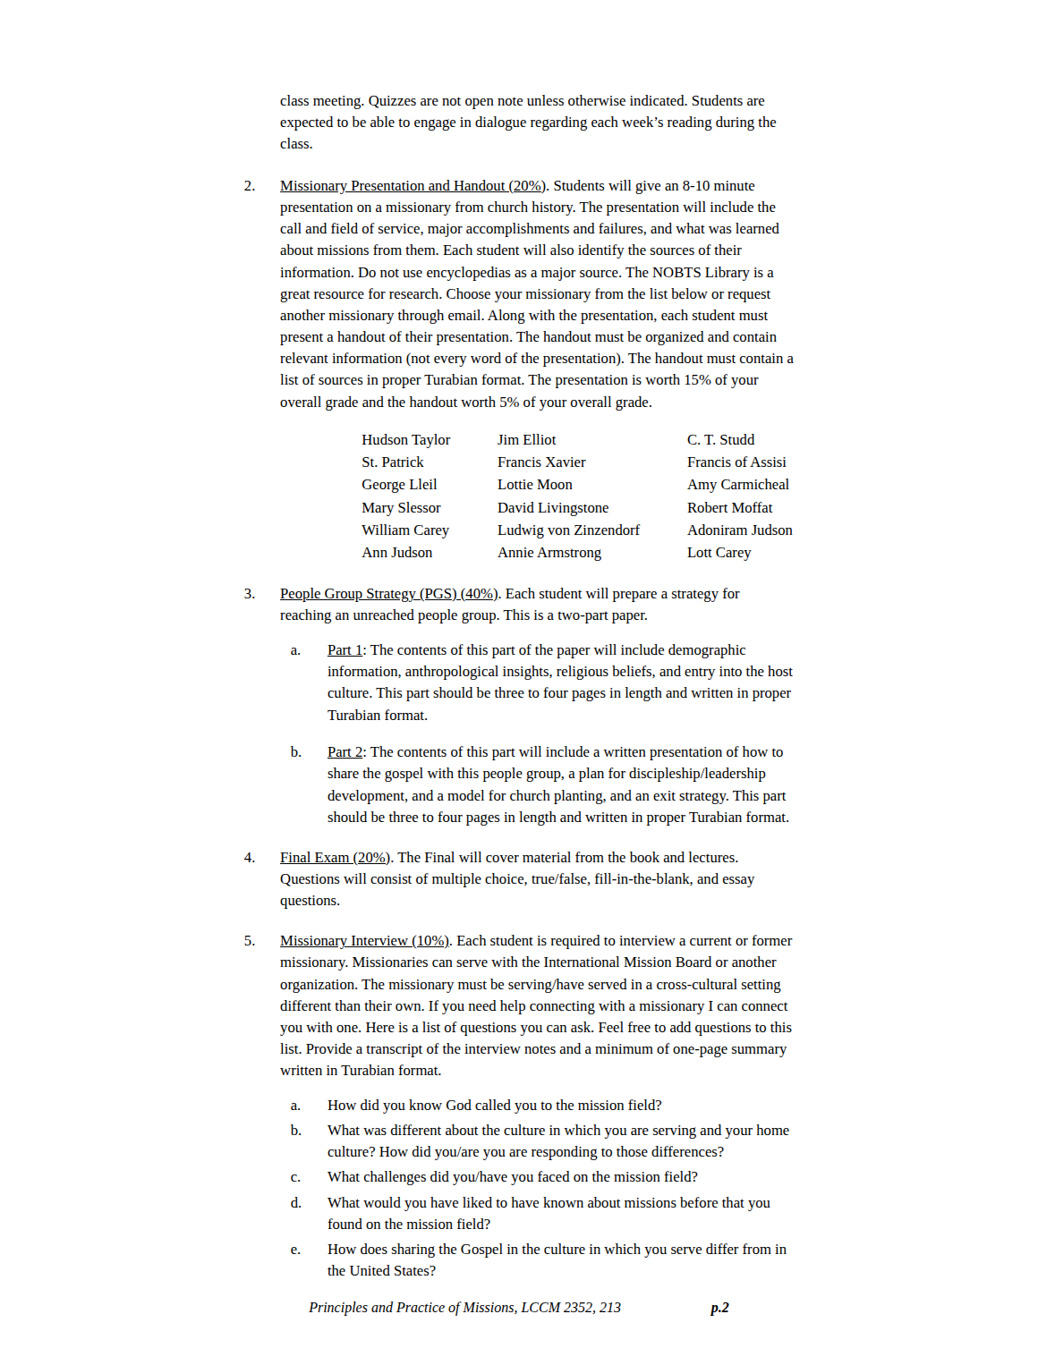class meeting. Quizzes are not open note unless otherwise indicated. Students are expected to be able to engage in dialogue regarding each week’s reading during the class.
Missionary Presentation and Handout (20%). Students will give an 8-10 minute presentation on a missionary from church history. The presentation will include the call and field of service, major accomplishments and failures, and what was learned about missions from them. Each student will also identify the sources of their information. Do not use encyclopedias as a major source. The NOBTS Library is a great resource for research. Choose your missionary from the list below or request another missionary through email. Along with the presentation, each student must present a handout of their presentation. The handout must be organized and contain relevant information (not every word of the presentation). The handout must contain a list of sources in proper Turabian format. The presentation is worth 15% of your overall grade and the handout worth 5% of your overall grade.
| Hudson Taylor | Jim Elliot | C. T. Studd |
| St. Patrick | Francis Xavier | Francis of Assisi |
| George Lleil | Lottie Moon | Amy Carmicheal |
| Mary Slessor | David Livingstone | Robert Moffat |
| William Carey | Ludwig von Zinzendorf | Adoniram Judson |
| Ann Judson | Annie Armstrong | Lott Carey |
People Group Strategy (PGS) (40%). Each student will prepare a strategy for reaching an unreached people group. This is a two-part paper.
Part 1: The contents of this part of the paper will include demographic information, anthropological insights, religious beliefs, and entry into the host culture. This part should be three to four pages in length and written in proper Turabian format.
Part 2: The contents of this part will include a written presentation of how to share the gospel with this people group, a plan for discipleship/leadership development, and a model for church planting, and an exit strategy. This part should be three to four pages in length and written in proper Turabian format.
Final Exam (20%). The Final will cover material from the book and lectures. Questions will consist of multiple choice, true/false, fill-in-the-blank, and essay questions.
Missionary Interview (10%). Each student is required to interview a current or former missionary. Missionaries can serve with the International Mission Board or another organization. The missionary must be serving/have served in a cross-cultural setting different than their own. If you need help connecting with a missionary I can connect you with one. Here is a list of questions you can ask. Feel free to add questions to this list. Provide a transcript of the interview notes and a minimum of one-page summary written in Turabian format.
How did you know God called you to the mission field?
What was different about the culture in which you are serving and your home culture? How did you/are you are responding to those differences?
What challenges did you/have you faced on the mission field?
What would you have liked to have known about missions before that you found on the mission field?
How does sharing the Gospel in the culture in which you serve differ from in the United States?
Principles and Practice of Missions, LCCM 2352, 213 p.2